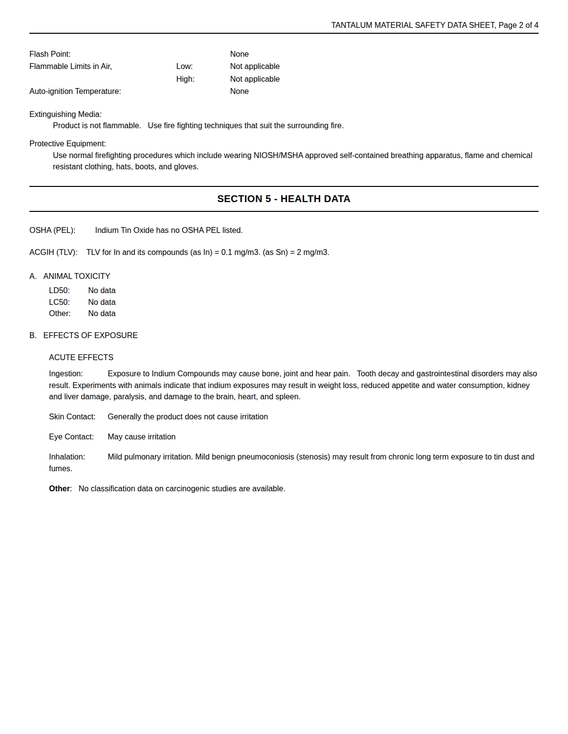TANTALUM MATERIAL SAFETY DATA SHEET, Page 2 of 4
| Flash Point: | | None |
| Flammable Limits in Air, | Low: | Not applicable |
| | High: | Not applicable |
| Auto-ignition Temperature: | | None |
Extinguishing Media:
Product is not flammable. Use fire fighting techniques that suit the surrounding fire.
Protective Equipment:
Use normal firefighting procedures which include wearing NIOSH/MSHA approved self-contained breathing apparatus, flame and chemical resistant clothing, hats, boots, and gloves.
SECTION 5 - HEALTH DATA
OSHA (PEL): Indium Tin Oxide has no OSHA PEL listed.
ACGIH (TLV): TLV for In and its compounds (as In) = 0.1 mg/m3. (as Sn) = 2 mg/m3.
A. ANIMAL TOXICITY
LD50: No data
LC50: No data
Other: No data
B. EFFECTS OF EXPOSURE
ACUTE EFFECTS
Ingestion: Exposure to Indium Compounds may cause bone, joint and hear pain. Tooth decay and gastrointestinal disorders may also result. Experiments with animals indicate that indium exposures may result in weight loss, reduced appetite and water consumption, kidney and liver damage, paralysis, and damage to the brain, heart, and spleen.
Skin Contact: Generally the product does not cause irritation
Eye Contact: May cause irritation
Inhalation: Mild pulmonary irritation. Mild benign pneumoconiosis (stenosis) may result from chronic long term exposure to tin dust and fumes.
Other: No classification data on carcinogenic studies are available.